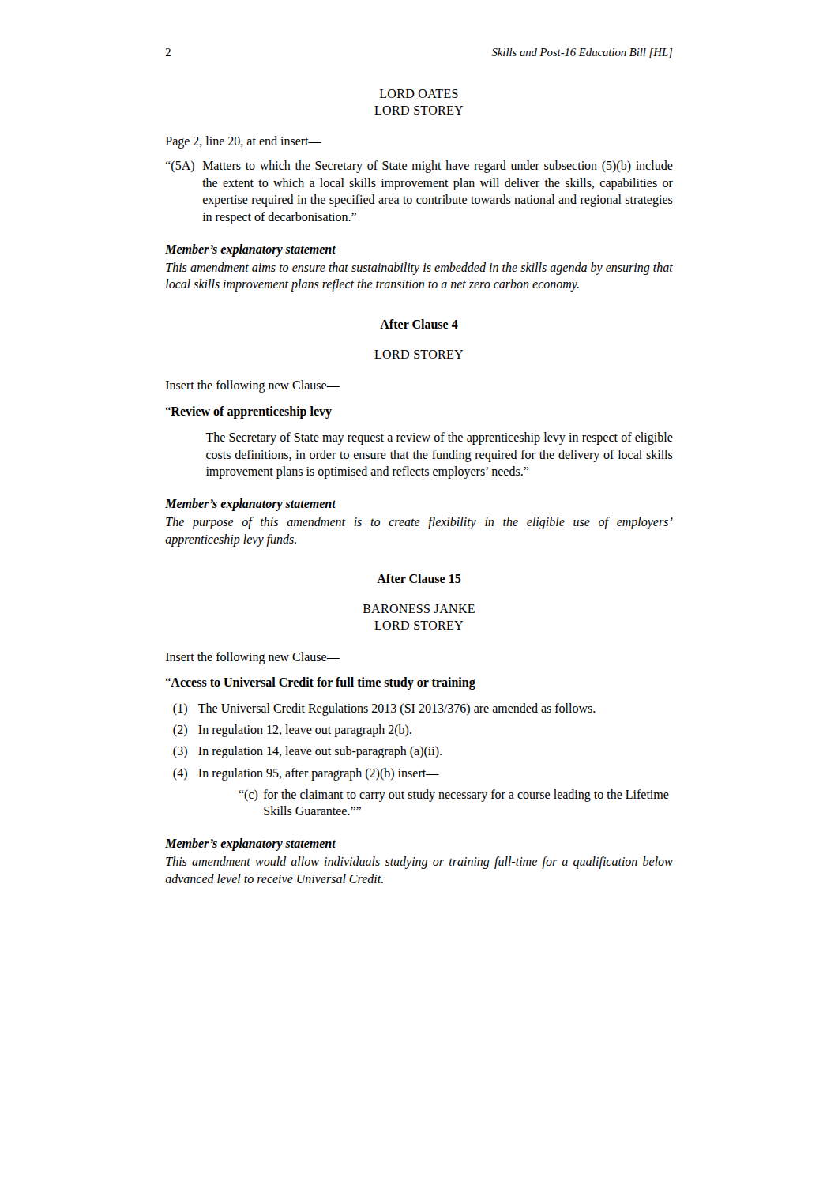2 Skills and Post-16 Education Bill [HL]
LORD OATES
LORD STOREY
Page 2, line 20, at end insert—
“(5A) Matters to which the Secretary of State might have regard under subsection (5)(b) include the extent to which a local skills improvement plan will deliver the skills, capabilities or expertise required in the specified area to contribute towards national and regional strategies in respect of decarbonisation.”
Member’s explanatory statement
This amendment aims to ensure that sustainability is embedded in the skills agenda by ensuring that local skills improvement plans reflect the transition to a net zero carbon economy.
After Clause 4
LORD STOREY
Insert the following new Clause—
“Review of apprenticeship levy
The Secretary of State may request a review of the apprenticeship levy in respect of eligible costs definitions, in order to ensure that the funding required for the delivery of local skills improvement plans is optimised and reflects employers’ needs.”
Member’s explanatory statement
The purpose of this amendment is to create flexibility in the eligible use of employers’ apprenticeship levy funds.
After Clause 15
BARONESS JANKE
LORD STOREY
Insert the following new Clause—
“Access to Universal Credit for full time study or training
The Universal Credit Regulations 2013 (SI 2013/376) are amended as follows.
In regulation 12, leave out paragraph 2(b).
In regulation 14, leave out sub-paragraph (a)(ii).
In regulation 95, after paragraph (2)(b) insert—
“(c) for the claimant to carry out study necessary for a course leading to the Lifetime Skills Guarantee.””
Member’s explanatory statement
This amendment would allow individuals studying or training full-time for a qualification below advanced level to receive Universal Credit.